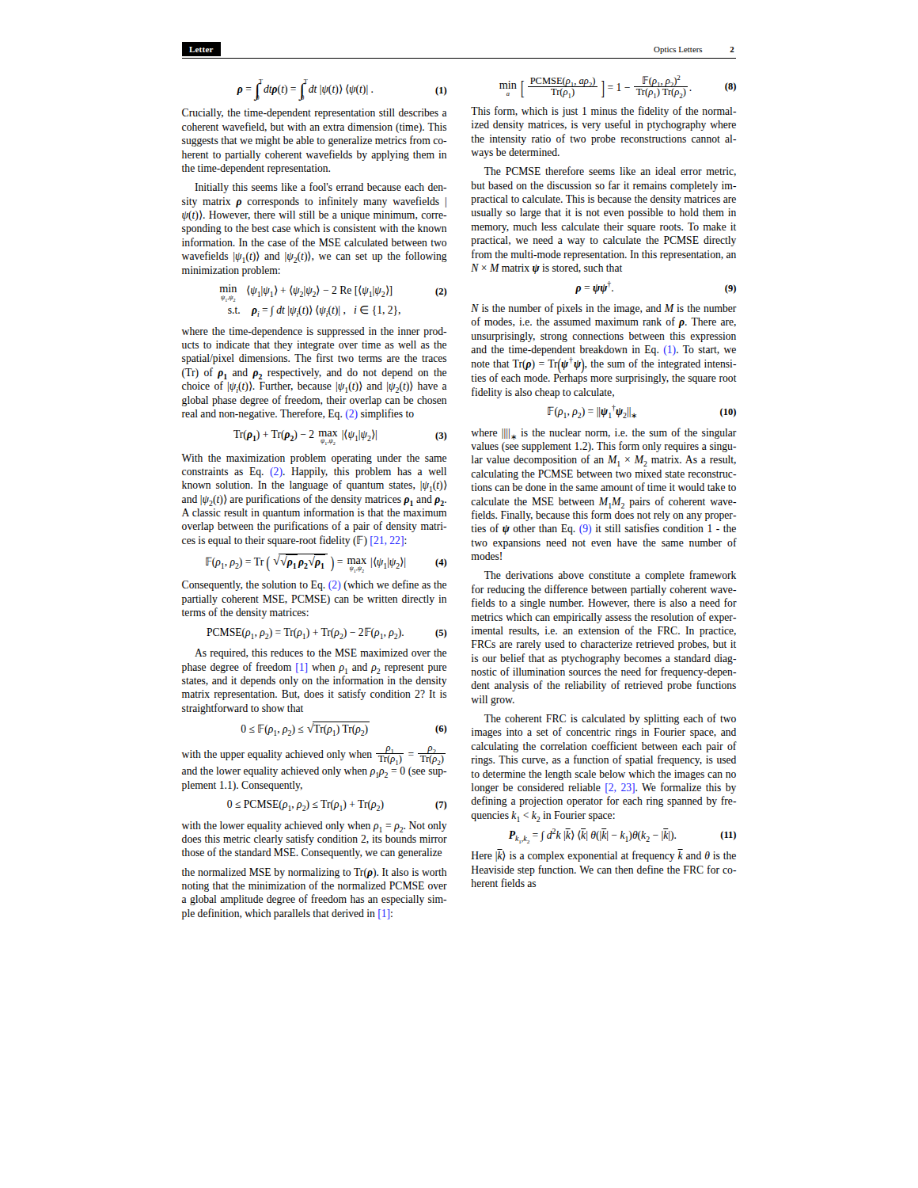Letter
Optics Letters 2
ρ = ∫T 0 dt ρ(t) = ∫T 0 dt |ψ(t)⟩ ⟨ψ(t)| .
(1)
Crucially, the time-dependent representation still describes a coherent wavefield, but with an extra dimension (time). This suggests that we might be able to generalize metrics from coherent to partially coherent wavefields by applying them in the time-dependent representation.
Initially this seems like a fool's errand because each density matrix ρ corresponds to infinitely many wavefields |ψ(t)⟩. However, there will still be a unique minimum, corresponding to the best case which is consistent with the known information. In the case of the MSE calculated between two wavefields |ψ1(t)⟩ and |ψ2(t)⟩, we can set up the following minimization problem:
min ψ1,ψ2 ⟨ψ1|ψ1⟩ + ⟨ψ2|ψ2⟩ − 2 Re [⟨ψ1|ψ2⟩]
(2)
s.t. ρi = ∫ dt |ψi(t)⟩ ⟨ψi(t)| , i ∈ {1, 2},
where the time-dependence is suppressed in the inner products to indicate that they integrate over time as well as the spatial/pixel dimensions. The first two terms are the traces (Tr) of ρ1 and ρ2 respectively, and do not depend on the choice of |ψi(t)⟩. Further, because |ψ1(t)⟩ and |ψ2(t)⟩ have a global phase degree of freedom, their overlap can be chosen real and non-negative. Therefore, Eq. (2) simplifies to
Tr(ρ1) + Tr(ρ2) − 2 max ψ1,ψ2 |⟨ψ1|ψ2⟩|
(3)
With the maximization problem operating under the same constraints as Eq. (2). Happily, this problem has a well known solution. In the language of quantum states, |ψ1(t)⟩ and |ψ2(t)⟩ are purifications of the density matrices ρ1 and ρ2. A classic result in quantum information is that the maximum overlap between the purifications of a pair of density matrices is equal to their square-root fidelity (𝔽) [21, 22]:
𝔽(ρ1, ρ2) = Tr ( ρ1 ρ2ρ1 ) = max ψ1,ψ2 |⟨ψ1|ψ2⟩|
(4)
Consequently, the solution to Eq. (2) (which we define as the partially coherent MSE, PCMSE) can be written directly in terms of the density matrices:
PCMSE(ρ1, ρ2) = Tr(ρ1) + Tr(ρ2) − 2𝔽(ρ1, ρ2).
(5)
As required, this reduces to the MSE maximized over the phase degree of freedom [1] when ρ1 and ρ2 represent pure states, and it depends only on the information in the density matrix representation. But, does it satisfy condition 2? It is straightforward to show that
0 ≤ 𝔽(ρ1, ρ2) ≤ Tr(ρ1) Tr(ρ2)
(6)
with the upper equality achieved only when ρ1 Tr(ρ1) = ρ2 Tr(ρ2) and the lower equality achieved only when ρ1ρ2 = 0 (see supplement 1.1). Consequently,
0 ≤ PCMSE(ρ1, ρ2) ≤ Tr(ρ1) + Tr(ρ2)
(7)
with the lower equality achieved only when ρ1 = ρ2. Not only does this metric clearly satisfy condition 2, its bounds mirror those of the standard MSE. Consequently, we can generalize
the normalized MSE by normalizing to Tr(ρ). It also is worth noting that the minimization of the normalized PCMSE over a global amplitude degree of freedom has an especially simple definition, which parallels that derived in [1]:
min a [ PCMSE(ρ1, aρ2) Tr(ρ1) ] = 1 − 𝔽(ρ1, ρ2)2 Tr(ρ1) Tr(ρ2).
(8)
This form, which is just 1 minus the fidelity of the normalized density matrices, is very useful in ptychography where the intensity ratio of two probe reconstructions cannot always be determined.
The PCMSE therefore seems like an ideal error metric, but based on the discussion so far it remains completely impractical to calculate. This is because the density matrices are usually so large that it is not even possible to hold them in memory, much less calculate their square roots. To make it practical, we need a way to calculate the PCMSE directly from the multi-mode representation. In this representation, an N × M matrix ψ is stored, such that
ρ = ψψ†.
(9)
N is the number of pixels in the image, and M is the number of modes, i.e. the assumed maximum rank of ρ. There are, unsurprisingly, strong connections between this expression and the time-dependent breakdown in Eq. (1). To start, we note that Tr(ρ) = Tr(ψ†ψ), the sum of the integrated intensities of each mode. Perhaps more surprisingly, the square root fidelity is also cheap to calculate,
𝔽(ρ1, ρ2) = ||ψ1†ψ2||∗
(10)
where ||||∗ is the nuclear norm, i.e. the sum of the singular values (see supplement 1.2). This form only requires a singular value decomposition of an M1 × M2 matrix. As a result, calculating the PCMSE between two mixed state reconstructions can be done in the same amount of time it would take to calculate the MSE between M1M2 pairs of coherent wavefields. Finally, because this form does not rely on any properties of ψ other than Eq. (9) it still satisfies condition 1 - the two expansions need not even have the same number of modes!
The derivations above constitute a complete framework for reducing the difference between partially coherent wavefields to a single number. However, there is also a need for metrics which can empirically assess the resolution of experimental results, i.e. an extension of the FRC. In practice, FRCs are rarely used to characterize retrieved probes, but it is our belief that as ptychography becomes a standard diagnostic of illumination sources the need for frequency-dependent analysis of the reliability of retrieved probe functions will grow.
The coherent FRC is calculated by splitting each of two images into a set of concentric rings in Fourier space, and calculating the correlation coefficient between each pair of rings. This curve, as a function of spatial frequency, is used to determine the length scale below which the images can no longer be considered reliable [2, 23]. We formalize this by defining a projection operator for each ring spanned by frequencies k1 < k2 in Fourier space:
Pk1,k2 = ∫ d2k |k⟩ ⟨k| θ(|k| − k1)θ(k2 − |k|).
(11)
Here |k⟩ is a complex exponential at frequency k and θ is the Heaviside step function. We can then define the FRC for coherent fields as